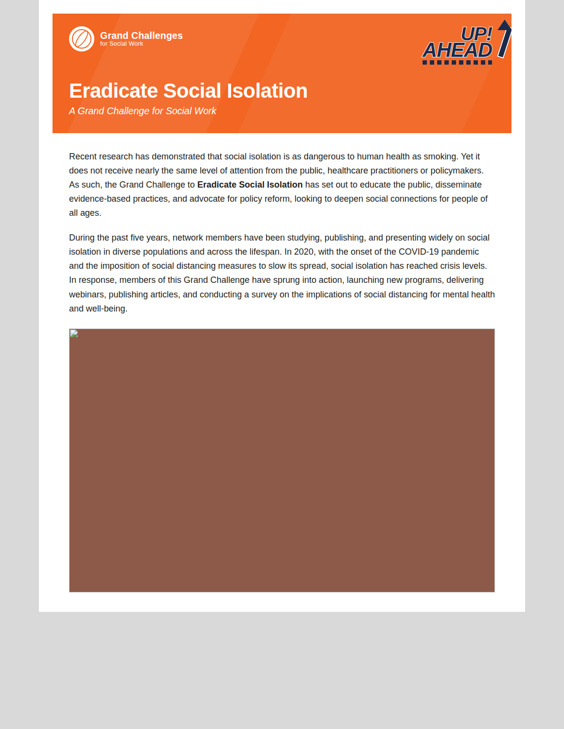Grand Challenges for Social Work
UP! AHEAD
Eradicate Social Isolation
A Grand Challenge for Social Work
Recent research has demonstrated that social isolation is as dangerous to human health as smoking. Yet it does not receive nearly the same level of attention from the public, healthcare practitioners or policymakers. As such, the Grand Challenge to Eradicate Social Isolation has set out to educate the public, disseminate evidence-based practices, and advocate for policy reform, looking to deepen social connections for people of all ages.
During the past five years, network members have been studying, publishing, and presenting widely on social isolation in diverse populations and across the lifespan. In 2020, with the onset of the COVID-19 pandemic and the imposition of social distancing measures to slow its spread, social isolation has reached crisis levels. In response, members of this Grand Challenge have sprung into action, launching new programs, delivering webinars, publishing articles, and conducting a survey on the implications of social distancing for mental health and well-being.